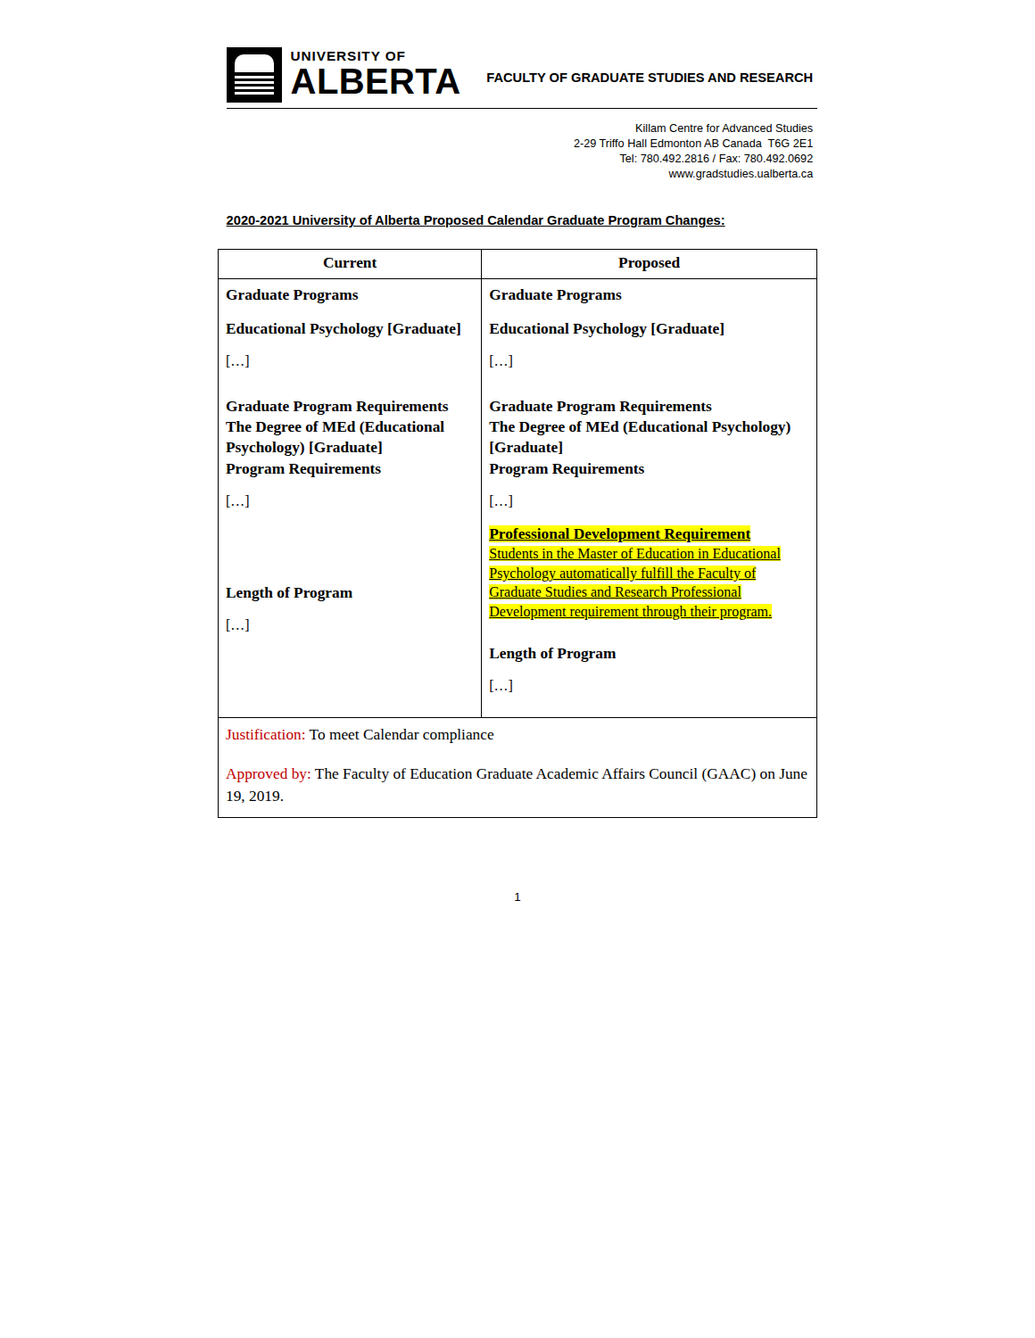UNIVERSITY OF ALBERTA
FACULTY OF GRADUATE STUDIES AND RESEARCH
Killam Centre for Advanced Studies
2-29 Triffo Hall Edmonton AB Canada T6G 2E1
Tel: 780.492.2816 / Fax: 780.492.0692
www.gradstudies.ualberta.ca
2020-2021 University of Alberta Proposed Calendar Graduate Program Changes:
| Current | Proposed |
| --- | --- |
| Graduate Programs Educational Psychology [Graduate] […] Graduate Program Requirements The Degree of MEd (Educational Psychology) [Graduate] Program Requirements […] Length of Program […] | Graduate Programs Educational Psychology [Graduate] […] Graduate Program Requirements The Degree of MEd (Educational Psychology) [Graduate] Program Requirements […] Professional Development Requirement Students in the Master of Education in Educational Psychology automatically fulfill the Faculty of Graduate Studies and Research Professional Development requirement through their program. Length of Program […] |
| Justification: To meet Calendar compliance Approved by: The Faculty of Education Graduate Academic Affairs Council (GAAC) on June 19, 2019. |
1